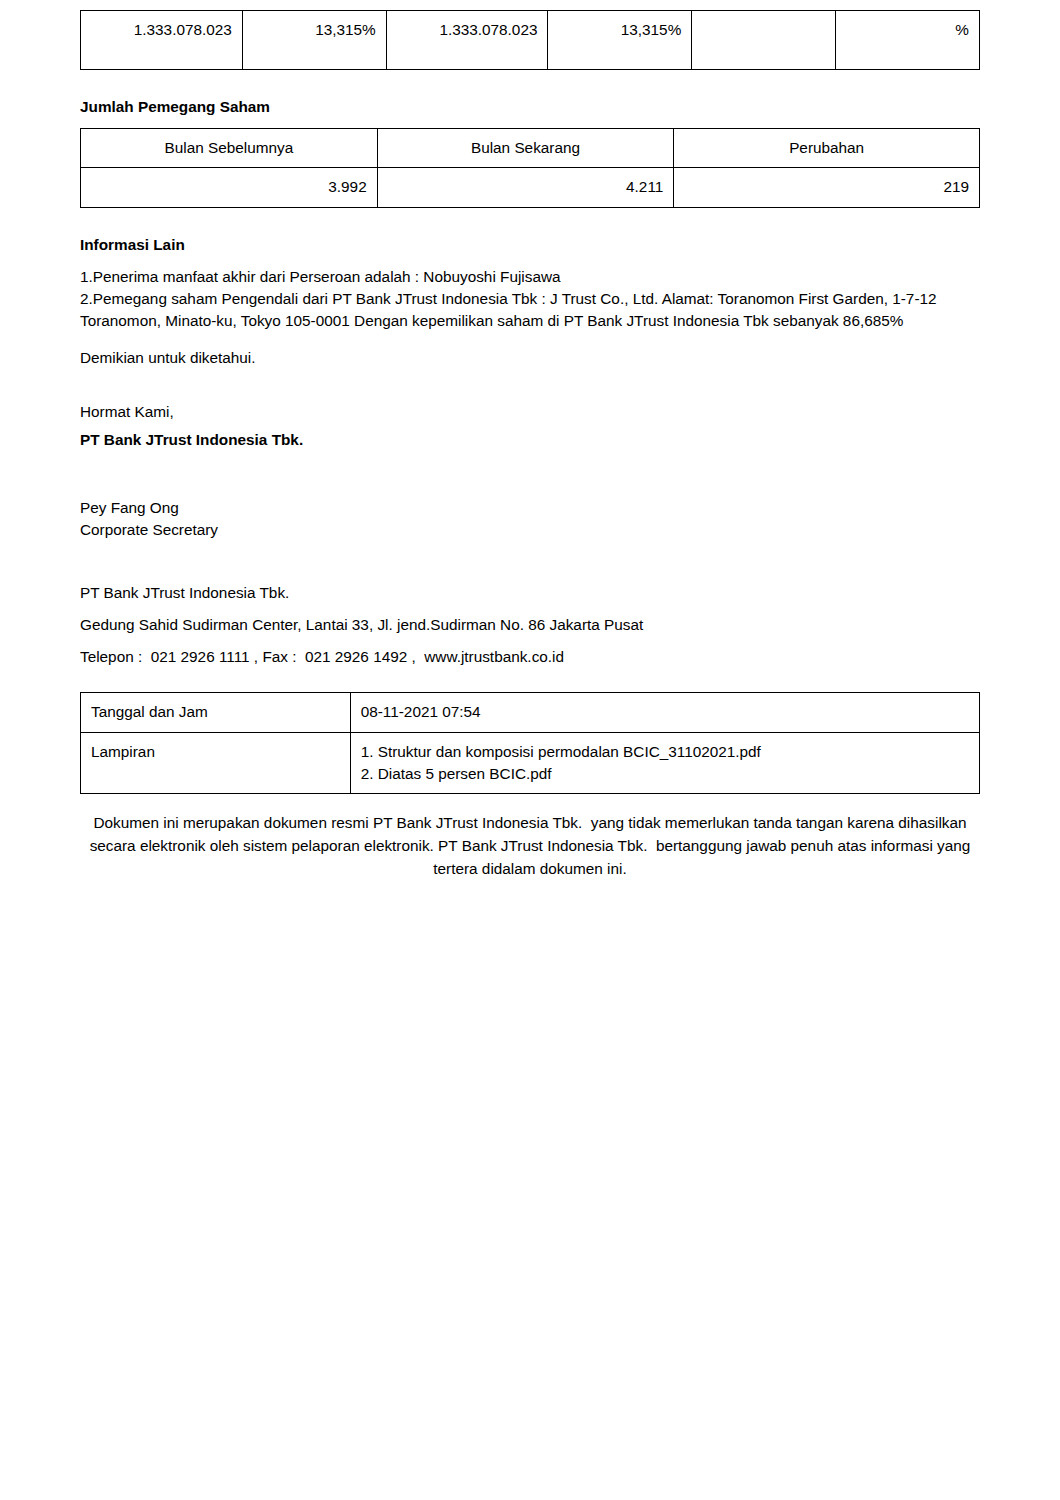| 1.333.078.023 | 13,315% | 1.333.078.023 | 13,315% | | % |
Jumlah Pemegang Saham
| Bulan Sebelumnya | Bulan Sekarang | Perubahan |
| 3.992 | 4.211 | 219 |
Informasi Lain
1.Penerima manfaat akhir dari Perseroan adalah : Nobuyoshi Fujisawa
2.Pemegang saham Pengendali dari PT Bank JTrust Indonesia Tbk : J Trust Co., Ltd. Alamat: Toranomon First Garden, 1-7-12 Toranomon, Minato-ku, Tokyo 105-0001 Dengan kepemilikan saham di PT Bank JTrust Indonesia Tbk sebanyak 86,685%
Demikian untuk diketahui.
Hormat Kami,
PT Bank JTrust Indonesia Tbk.
Pey Fang Ong
Corporate Secretary
PT Bank JTrust Indonesia Tbk.
Gedung Sahid Sudirman Center, Lantai 33, Jl. jend.Sudirman No. 86 Jakarta Pusat
Telepon : 021 2926 1111 , Fax : 021 2926 1492 , www.jtrustbank.co.id
| Tanggal dan Jam | 08-11-2021 07:54 |
| Lampiran | 1. Struktur dan komposisi permodalan BCIC_31102021.pdf 2. Diatas 5 persen BCIC.pdf |
Dokumen ini merupakan dokumen resmi PT Bank JTrust Indonesia Tbk. yang tidak memerlukan tanda tangan karena dihasilkan secara elektronik oleh sistem pelaporan elektronik. PT Bank JTrust Indonesia Tbk. bertanggung jawab penuh atas informasi yang tertera didalam dokumen ini.